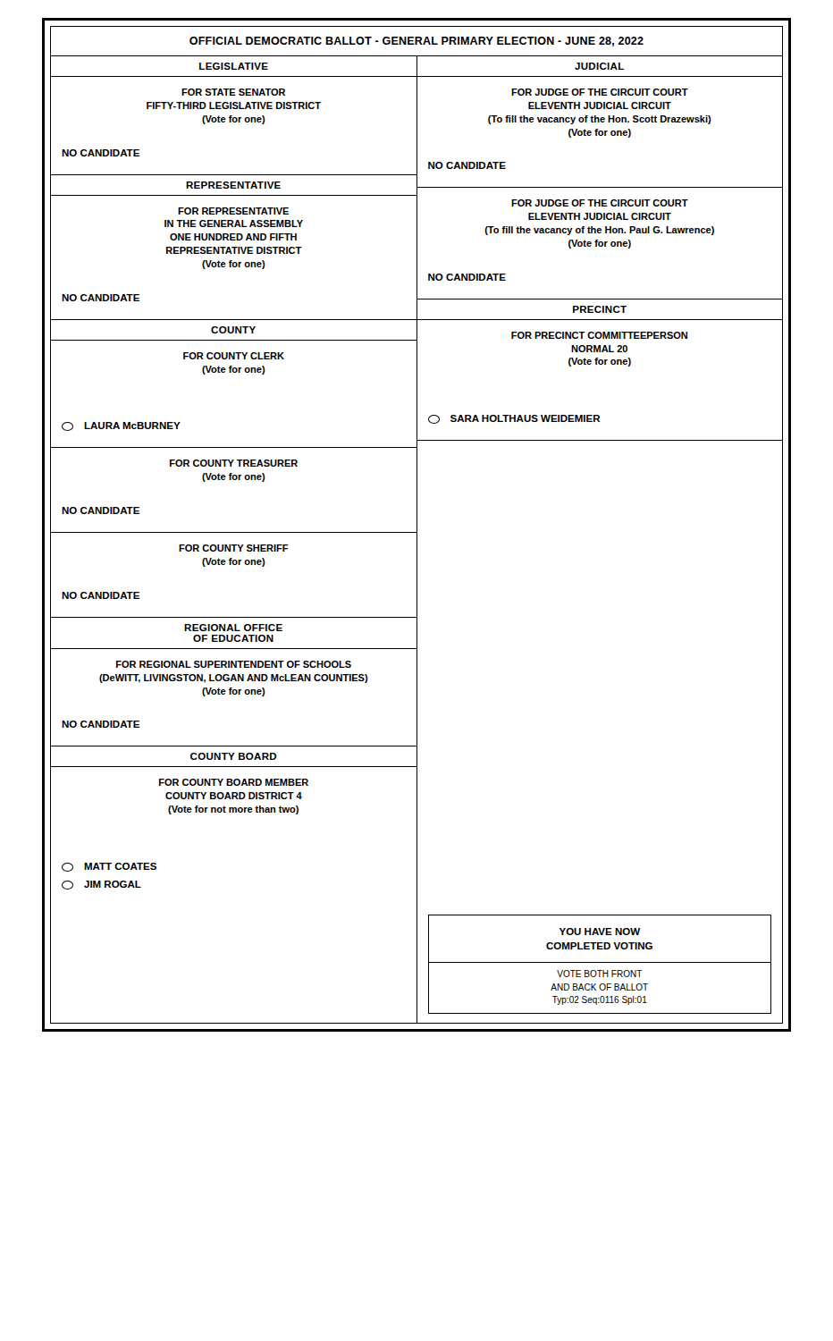OFFICIAL DEMOCRATIC BALLOT - GENERAL PRIMARY ELECTION - JUNE 28, 2022
| LEGISLATIVE FOR STATE SENATOR FIFTY-THIRD LEGISLATIVE DISTRICT (Vote for one) NO CANDIDATE REPRESENTATIVE FOR REPRESENTATIVE IN THE GENERAL ASSEMBLY ONE HUNDRED AND FIFTH REPRESENTATIVE DISTRICT (Vote for one) NO CANDIDATE COUNTY FOR COUNTY CLERK (Vote for one) LAURA McBURNEY FOR COUNTY TREASURER (Vote for one) NO CANDIDATE FOR COUNTY SHERIFF (Vote for one) NO CANDIDATE REGIONAL OFFICE OF EDUCATION FOR REGIONAL SUPERINTENDENT OF SCHOOLS (DeWITT, LIVINGSTON, LOGAN AND McLEAN COUNTIES) (Vote for one) NO CANDIDATE COUNTY BOARD FOR COUNTY BOARD MEMBER COUNTY BOARD DISTRICT 4 (Vote for not more than two) MATT COATES JIM ROGAL | JUDICIAL FOR JUDGE OF THE CIRCUIT COURT ELEVENTH JUDICIAL CIRCUIT (To fill the vacancy of the Hon. Scott Drazewski) (Vote for one) NO CANDIDATE FOR JUDGE OF THE CIRCUIT COURT ELEVENTH JUDICIAL CIRCUIT (To fill the vacancy of the Hon. Paul G. Lawrence) (Vote for one) NO CANDIDATE PRECINCT FOR PRECINCT COMMITTEEPERSON NORMAL 20 (Vote for one) SARA HOLTHAUS WEIDEMIER YOU HAVE NOW COMPLETED VOTING VOTE BOTH FRONT AND BACK OF BALLOT Typ:02 Seq:0116 Spl:01 |